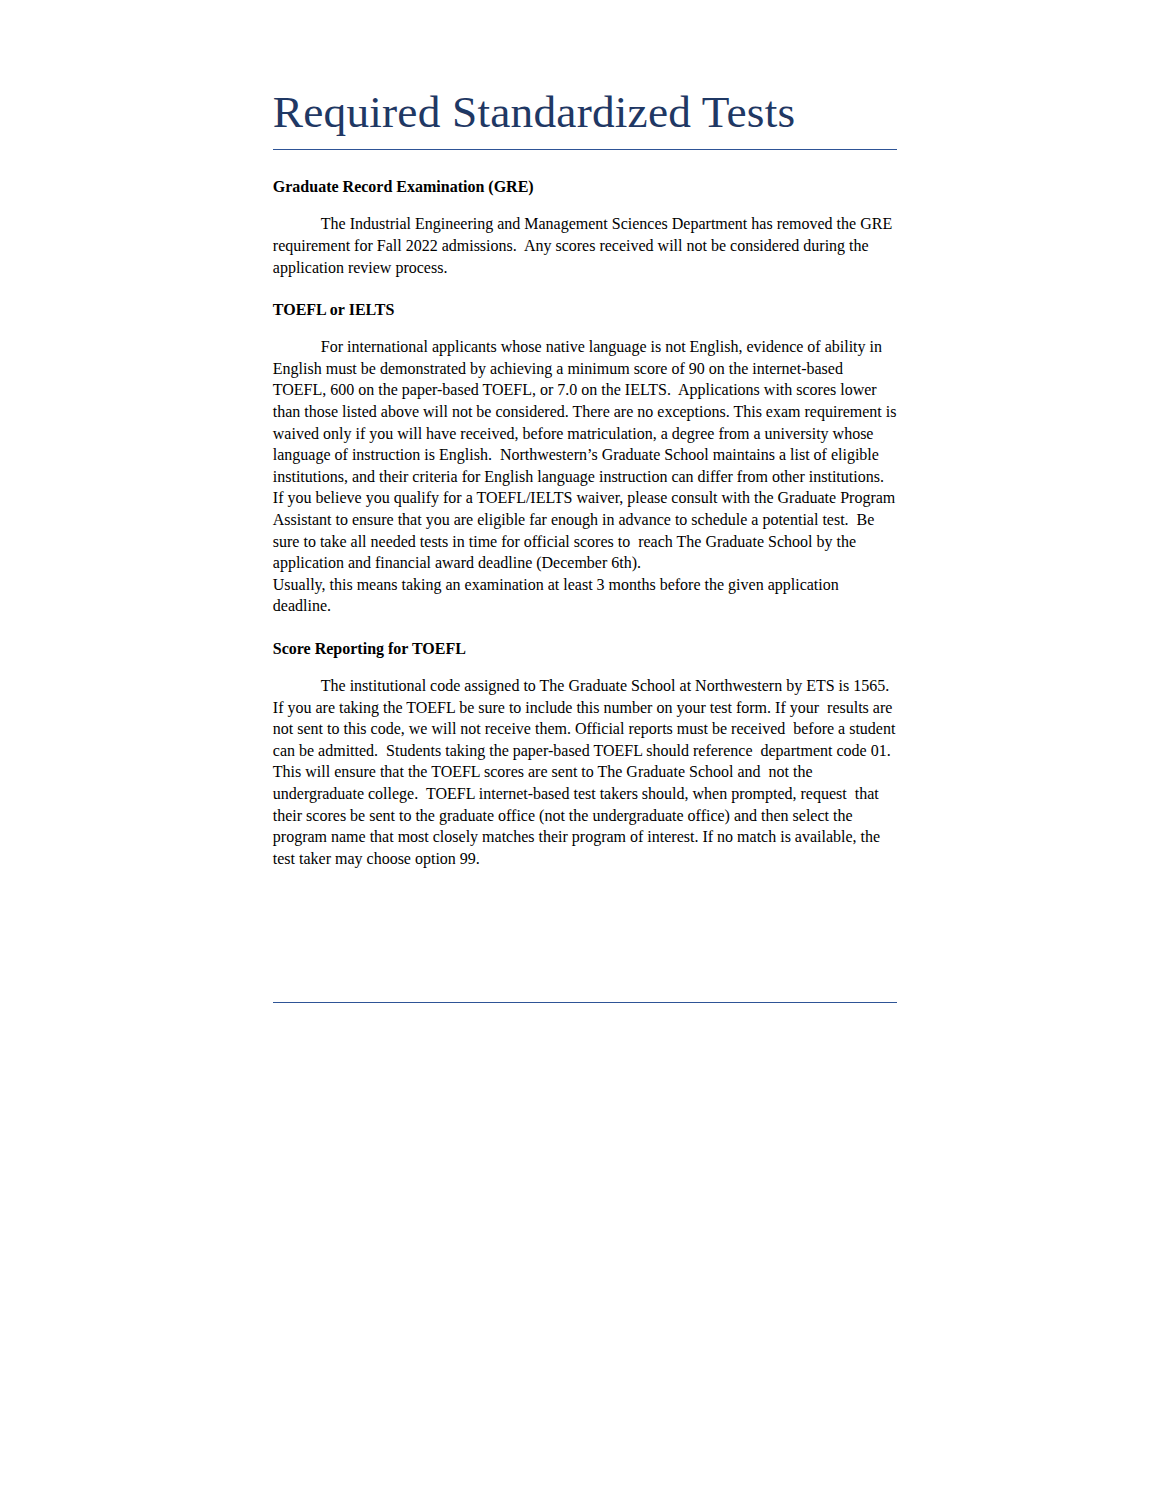Required Standardized Tests
Graduate Record Examination (GRE)
The Industrial Engineering and Management Sciences Department has removed the GRE requirement for Fall 2022 admissions. Any scores received will not be considered during the application review process.
TOEFL or IELTS
For international applicants whose native language is not English, evidence of ability in English must be demonstrated by achieving a minimum score of 90 on the internet-based TOEFL, 600 on the paper-based TOEFL, or 7.0 on the IELTS. Applications with scores lower than those listed above will not be considered. There are no exceptions. This exam requirement is waived only if you will have received, before matriculation, a degree from a university whose language of instruction is English. Northwestern’s Graduate School maintains a list of eligible institutions, and their criteria for English language instruction can differ from other institutions. If you believe you qualify for a TOEFL/IELTS waiver, please consult with the Graduate Program Assistant to ensure that you are eligible far enough in advance to schedule a potential test. Be sure to take all needed tests in time for official scores to reach The Graduate School by the application and financial award deadline (December 6th).
Usually, this means taking an examination at least 3 months before the given application deadline.
Score Reporting for TOEFL
The institutional code assigned to The Graduate School at Northwestern by ETS is 1565. If you are taking the TOEFL be sure to include this number on your test form. If your results are not sent to this code, we will not receive them. Official reports must be received before a student can be admitted. Students taking the paper-based TOEFL should reference department code 01. This will ensure that the TOEFL scores are sent to The Graduate School and not the undergraduate college. TOEFL internet-based test takers should, when prompted, request that their scores be sent to the graduate office (not the undergraduate office) and then select the program name that most closely matches their program of interest. If no match is available, the test taker may choose option 99.